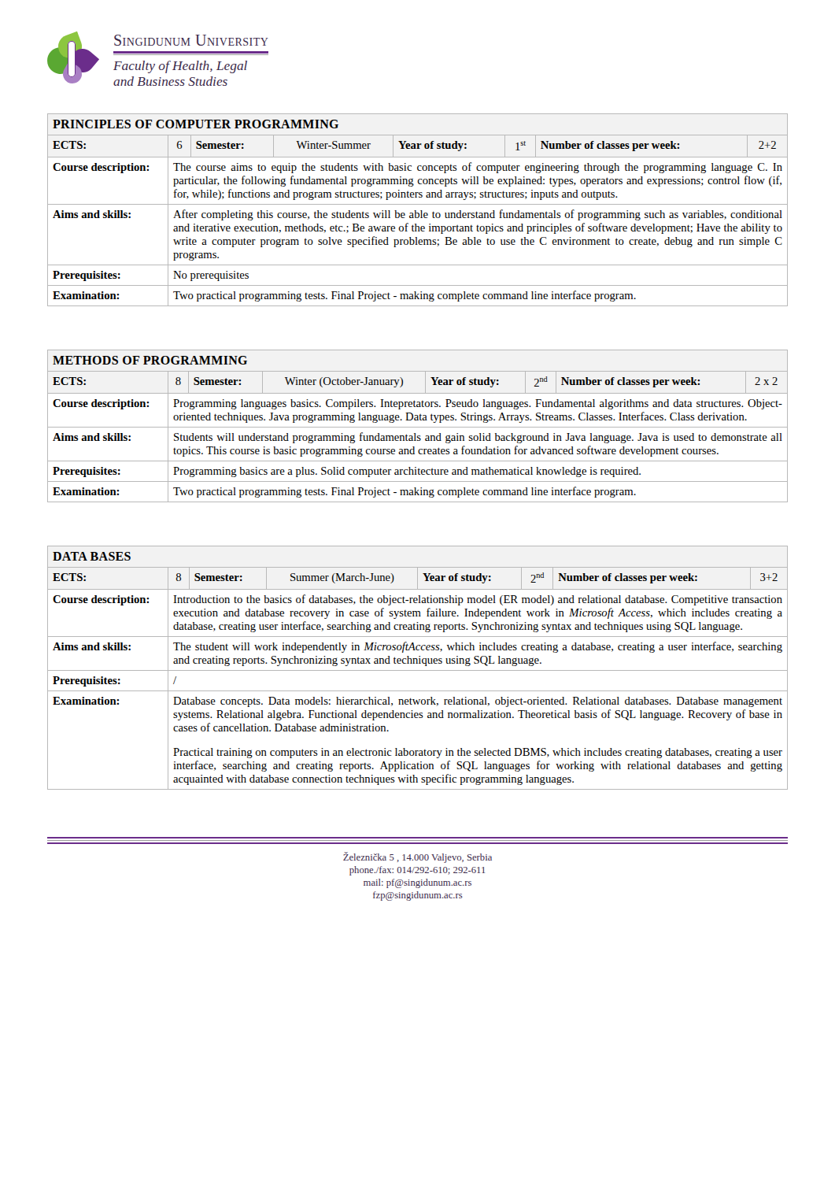Singidunum University
Faculty of Health, Legal and Business Studies
| PRINCIPLES OF COMPUTER PROGRAMMING |
| ECTS: | 6 | Semester: | Winter-Summer | Year of study: | 1 st | Number of classes per week: | 2+2 |
| Course description: | The course aims to equip the students with basic concepts of computer engineering through the programming language C. In particular, the following fundamental programming concepts will be explained: types, operators and expressions; control flow (if, for, while); functions and program structures; pointers and arrays; structures; inputs and outputs. |
| Aims and skills: | After completing this course, the students will be able to understand fundamentals of programming such as variables, conditional and iterative execution, methods, etc.; Be aware of the important topics and principles of software development; Have the ability to write a computer program to solve specified problems; Be able to use the C environment to create, debug and run simple C programs. |
| Prerequisites: | No prerequisites |
| Examination: | Two practical programming tests. Final Project - making complete command line interface program. |
| METHODS OF PROGRAMMING |
| ECTS: | 8 | Semester: | Winter (October-January) | Year of study: | 2 nd | Number of classes per week: | 2 x 2 |
| Course description: | Programming languages basics. Compilers. Intepretators. Pseudo languages. Fundamental algorithms and data structures. Object-oriented techniques. Java programming language. Data types. Strings. Arrays. Streams. Classes. Interfaces. Class derivation. |
| Aims and skills: | Students will understand programming fundamentals and gain solid background in Java language. Java is used to demonstrate all topics. This course is basic programming course and creates a foundation for advanced software development courses. |
| Prerequisites: | Programming basics are a plus. Solid computer architecture and mathematical knowledge is required. |
| Examination: | Two practical programming tests. Final Project - making complete command line interface program. |
| DATA BASES |
| ECTS: | 8 | Semester: | Summer (March-June) | Year of study: | 2 nd | Number of classes per week: | 3+2 |
| Course description: | Introduction to the basics of databases, the object-relationship model (ER model) and relational database. Competitive transaction execution and database recovery in case of system failure. Independent work in Microsoft Access , which includes creating a database, creating user interface, searching and creating reports. Synchronizing syntax and techniques using SQL language. |
| Aims and skills: | The student will work independently in MicrosoftAccess , which includes creating a database, creating a user interface, searching and creating reports. Synchronizing syntax and techniques using SQL language. |
| Prerequisites: | / |
| Examination: | Database concepts. Data models: hierarchical, network, relational, object-oriented. Relational databases. Database management systems. Relational algebra. Functional dependencies and normalization. Theoretical basis of SQL language. Recovery of base in cases of cancellation. Database administration. Practical training on computers in an electronic laboratory in the selected DBMS, which includes creating databases, creating a user interface, searching and creating reports. Application of SQL languages for working with relational databases and getting acquainted with database connection techniques with specific programming languages. |
Železnička 5 , 14.000 Valjevo, Serbia
phone./fax: 014/292-610; 292-611
mail: pf@singidunum.ac.rs
fzp@singidunum.ac.rs